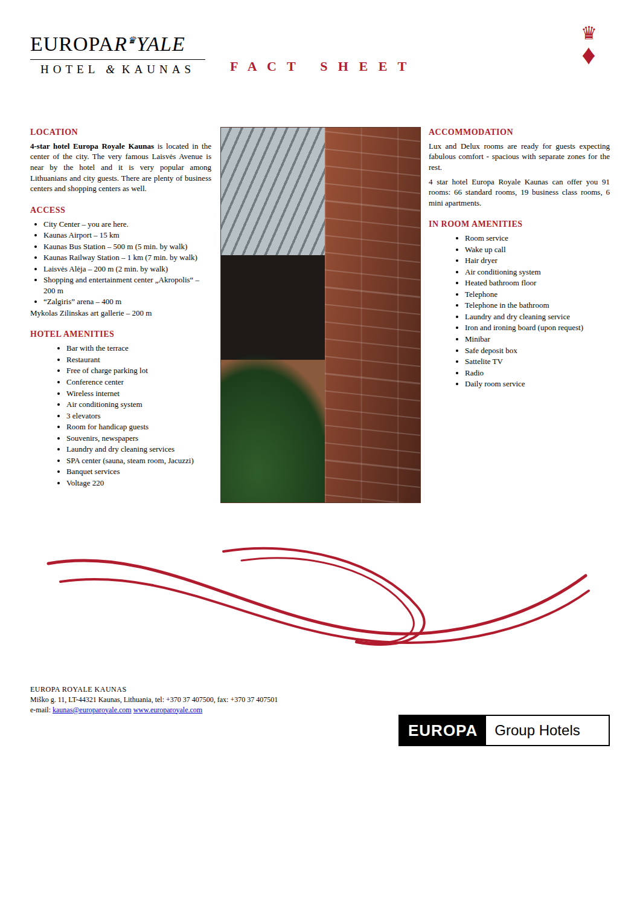EUROPAR♛YALE
HOTEL & KAUNAS
♛
♦
F A C T S H E E T
Location
4-star hotel Europa Royale Kaunas is located in the center of the city. The very famous Laisvės Avenue is near by the hotel and it is very popular among Lithuanians and city guests. There are plenty of business centers and shopping centers as well.
Access
City Center – you are here.
Kaunas Airport – 15 km
Kaunas Bus Station – 500 m (5 min. by walk)
Kaunas Railway Station – 1 km (7 min. by walk)
Laisvės Alėja – 200 m (2 min. by walk)
Shopping and entertainment center „Akropolis“ – 200 m
“Zalgiris” arena – 400 m
Mykolas Zilinskas art gallerie – 200 m
Hotel amenities
Bar with the terrace
Restaurant
Free of charge parking lot
Conference center
Wireless internet
Air conditioning system
3 elevators
Room for handicap guests
Souvenirs, newspapers
Laundry and dry cleaning services
SPA center (sauna, steam room, Jacuzzi)
Banquet services
Voltage 220
Accommodation
Lux and Delux rooms are ready for guests expecting fabulous comfort - spacious with separate zones for the rest.
4 star hotel Europa Royale Kaunas can offer you 91 rooms: 66 standard rooms, 19 business class rooms, 6 mini apartments.
In room amenities
Room service
Wake up call
Hair dryer
Air conditioning system
Heated bathroom floor
Telephone
Telephone in the bathroom
Laundry and dry cleaning service
Iron and ironing board (upon request)
Minibar
Safe deposit box
Sattelite TV
Radio
Daily room service
EUROPA ROYALE KAUNAS
Miško g. 11, LT-44321 Kaunas, Lithuania, tel: +370 37 407500, fax: +370 37 407501
e-mail: kaunas@europaroyale.com www.europaroyale.com
EUROPA
Group Hotels